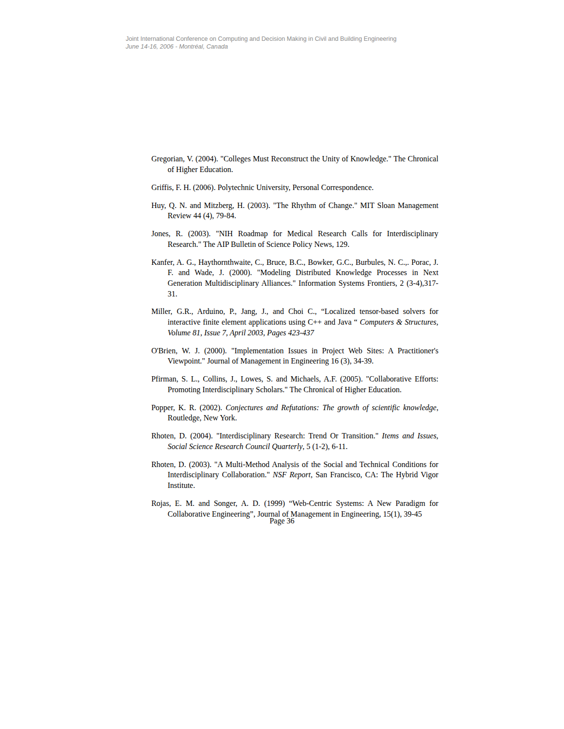Joint International Conference on Computing and Decision Making in Civil and Building Engineering June 14-16, 2006 - Montréal, Canada
Gregorian, V. (2004). "Colleges Must Reconstruct the Unity of Knowledge." The Chronical of Higher Education.
Griffis, F. H. (2006). Polytechnic University, Personal Correspondence.
Huy, Q. N. and Mitzberg, H. (2003). "The Rhythm of Change." MIT Sloan Management Review 44 (4), 79-84.
Jones, R. (2003). "NIH Roadmap for Medical Research Calls for Interdisciplinary Research." The AIP Bulletin of Science Policy News, 129.
Kanfer, A. G., Haythornthwaite, C., Bruce, B.C., Bowker, G.C., Burbules, N. C.,. Porac, J. F. and Wade, J. (2000). "Modeling Distributed Knowledge Processes in Next Generation Multidisciplinary Alliances." Information Systems Frontiers, 2 (3-4),317-31.
Miller, G.R., Arduino, P., Jang, J., and Choi C., “Localized tensor-based solvers for interactive finite element applications using C++ and Java “ Computers & Structures, Volume 81, Issue 7, April 2003, Pages 423-437
O'Brien, W. J. (2000). "Implementation Issues in Project Web Sites: A Practitioner's Viewpoint." Journal of Management in Engineering 16 (3), 34-39.
Pfirman, S. L., Collins, J., Lowes, S. and Michaels, A.F. (2005). "Collaborative Efforts: Promoting Interdisciplinary Scholars." The Chronical of Higher Education.
Popper, K. R. (2002). Conjectures and Refutations: The growth of scientific knowledge, Routledge, New York.
Rhoten, D. (2004). "Interdisciplinary Research: Trend Or Transition." Items and Issues, Social Science Research Council Quarterly, 5 (1-2), 6-11.
Rhoten, D. (2003). "A Multi-Method Analysis of the Social and Technical Conditions for Interdisciplinary Collaboration." NSF Report, San Francisco, CA: The Hybrid Vigor Institute.
Rojas, E. M. and Songer, A. D. (1999) “Web-Centric Systems: A New Paradigm for Collaborative Engineering”, Journal of Management in Engineering, 15(1), 39-45
Page 36